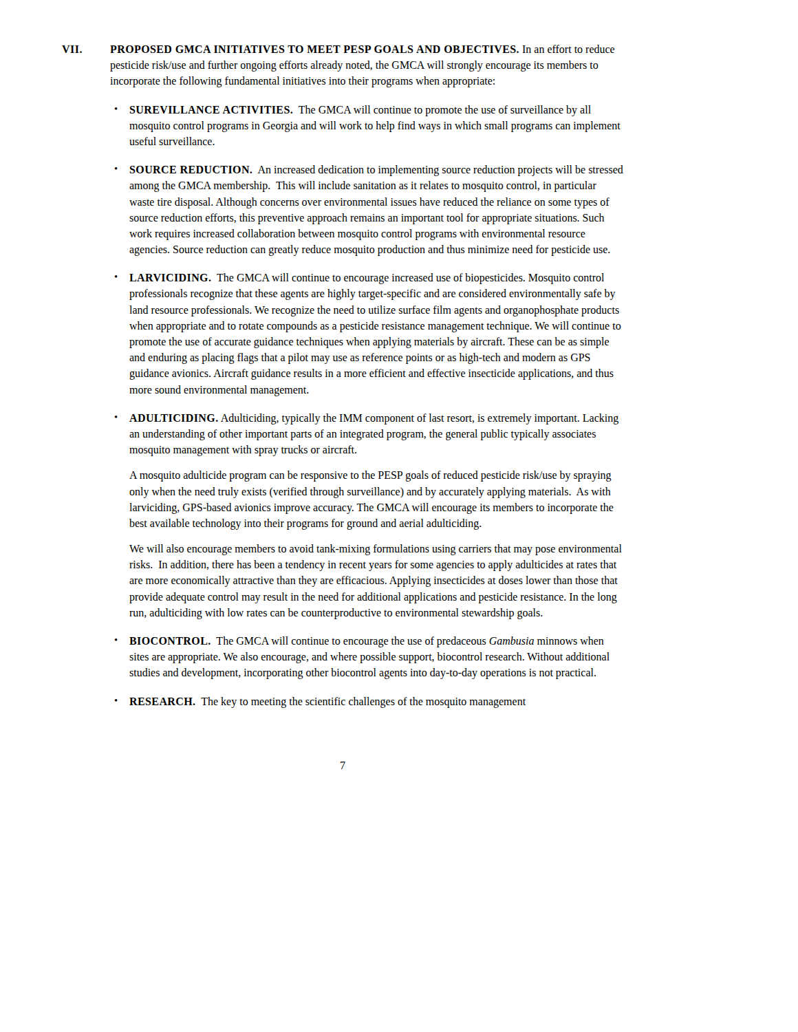VII.
PROPOSED GMCA INITIATIVES TO MEET PESP GOALS AND OBJECTIVES. In an effort to reduce pesticide risk/use and further ongoing efforts already noted, the GMCA will strongly encourage its members to incorporate the following fundamental initiatives into their programs when appropriate:
SUREVILLANCE ACTIVITIES. The GMCA will continue to promote the use of surveillance by all mosquito control programs in Georgia and will work to help find ways in which small programs can implement useful surveillance.
SOURCE REDUCTION. An increased dedication to implementing source reduction projects will be stressed among the GMCA membership. This will include sanitation as it relates to mosquito control, in particular waste tire disposal. Although concerns over environmental issues have reduced the reliance on some types of source reduction efforts, this preventive approach remains an important tool for appropriate situations. Such work requires increased collaboration between mosquito control programs with environmental resource agencies. Source reduction can greatly reduce mosquito production and thus minimize need for pesticide use.
LARVICIDING. The GMCA will continue to encourage increased use of biopesticides. Mosquito control professionals recognize that these agents are highly target-specific and are considered environmentally safe by land resource professionals. We recognize the need to utilize surface film agents and organophosphate products when appropriate and to rotate compounds as a pesticide resistance management technique. We will continue to promote the use of accurate guidance techniques when applying materials by aircraft. These can be as simple and enduring as placing flags that a pilot may use as reference points or as high-tech and modern as GPS guidance avionics. Aircraft guidance results in a more efficient and effective insecticide applications, and thus more sound environmental management.
ADULTICIDING. Adulticiding, typically the IMM component of last resort, is extremely important. Lacking an understanding of other important parts of an integrated program, the general public typically associates mosquito management with spray trucks or aircraft.
A mosquito adulticide program can be responsive to the PESP goals of reduced pesticide risk/use by spraying only when the need truly exists (verified through surveillance) and by accurately applying materials. As with larviciding, GPS-based avionics improve accuracy. The GMCA will encourage its members to incorporate the best available technology into their programs for ground and aerial adulticiding.
We will also encourage members to avoid tank-mixing formulations using carriers that may pose environmental risks. In addition, there has been a tendency in recent years for some agencies to apply adulticides at rates that are more economically attractive than they are efficacious. Applying insecticides at doses lower than those that provide adequate control may result in the need for additional applications and pesticide resistance. In the long run, adulticiding with low rates can be counterproductive to environmental stewardship goals.
BIOCONTROL. The GMCA will continue to encourage the use of predaceous Gambusia minnows when sites are appropriate. We also encourage, and where possible support, biocontrol research. Without additional studies and development, incorporating other biocontrol agents into day-to-day operations is not practical.
RESEARCH. The key to meeting the scientific challenges of the mosquito management
7